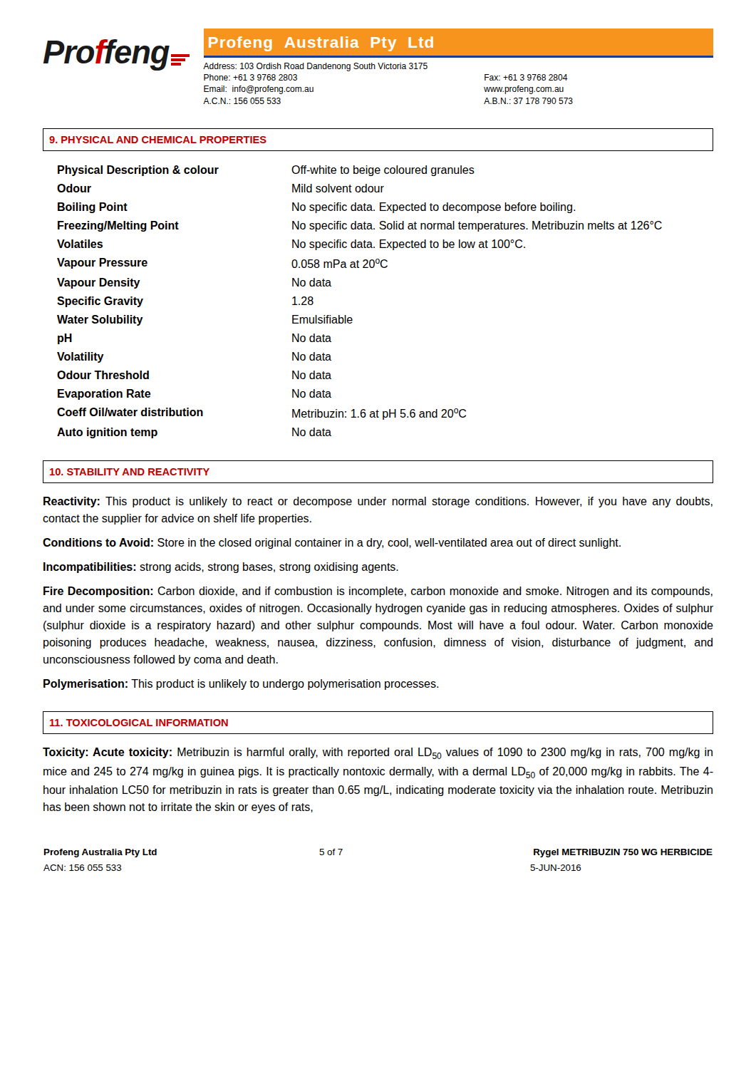Proffeng
Profeng Australia Pty Ltd
| Address: 103 Ordish Road Dandenong South Victoria 3175 |
| Phone: +61 3 9768 2803 | Fax: +61 3 9768 2804 |
| Email: info@profeng.com.au | www.profeng.com.au |
| A.C.N.: 156 055 533 | A.B.N.: 37 178 790 573 |
9. PHYSICAL AND CHEMICAL PROPERTIES
| Physical Description & colour | Off-white to beige coloured granules |
| Odour | Mild solvent odour |
| Boiling Point | No specific data. Expected to decompose before boiling. |
| Freezing/Melting Point | No specific data. Solid at normal temperatures. Metribuzin melts at 126°C |
| Volatiles | No specific data. Expected to be low at 100°C. |
| Vapour Pressure | 0.058 mPa at 20 o C |
| Vapour Density | No data |
| Specific Gravity | 1.28 |
| Water Solubility | Emulsifiable |
| pH | No data |
| Volatility | No data |
| Odour Threshold | No data |
| Evaporation Rate | No data |
| Coeff Oil/water distribution | Metribuzin: 1.6 at pH 5.6 and 20 o C |
| Auto ignition temp | No data |
10. STABILITY AND REACTIVITY
Reactivity: This product is unlikely to react or decompose under normal storage conditions. However, if you have any doubts, contact the supplier for advice on shelf life properties.
Conditions to Avoid: Store in the closed original container in a dry, cool, well-ventilated area out of direct sunlight.
Incompatibilities: strong acids, strong bases, strong oxidising agents.
Fire Decomposition: Carbon dioxide, and if combustion is incomplete, carbon monoxide and smoke. Nitrogen and its compounds, and under some circumstances, oxides of nitrogen. Occasionally hydrogen cyanide gas in reducing atmospheres. Oxides of sulphur (sulphur dioxide is a respiratory hazard) and other sulphur compounds. Most will have a foul odour. Water. Carbon monoxide poisoning produces headache, weakness, nausea, dizziness, confusion, dimness of vision, disturbance of judgment, and unconsciousness followed by coma and death.
Polymerisation: This product is unlikely to undergo polymerisation processes.
11. TOXICOLOGICAL INFORMATION
Toxicity: Acute toxicity: Metribuzin is harmful orally, with reported oral LD50 values of 1090 to 2300 mg/kg in rats, 700 mg/kg in mice and 245 to 274 mg/kg in guinea pigs. It is practically nontoxic dermally, with a dermal LD50 of 20,000 mg/kg in rabbits. The 4-hour inhalation LC50 for metribuzin in rats is greater than 0.65 mg/L, indicating moderate toxicity via the inhalation route. Metribuzin has been shown not to irritate the skin or eyes of rats,
| Profeng Australia Pty Ltd | 5 of 7 | Rygel METRIBUZIN 750 WG HERBICIDE |
| ACN: 156 055 533 | | 5-JUN-2016 |